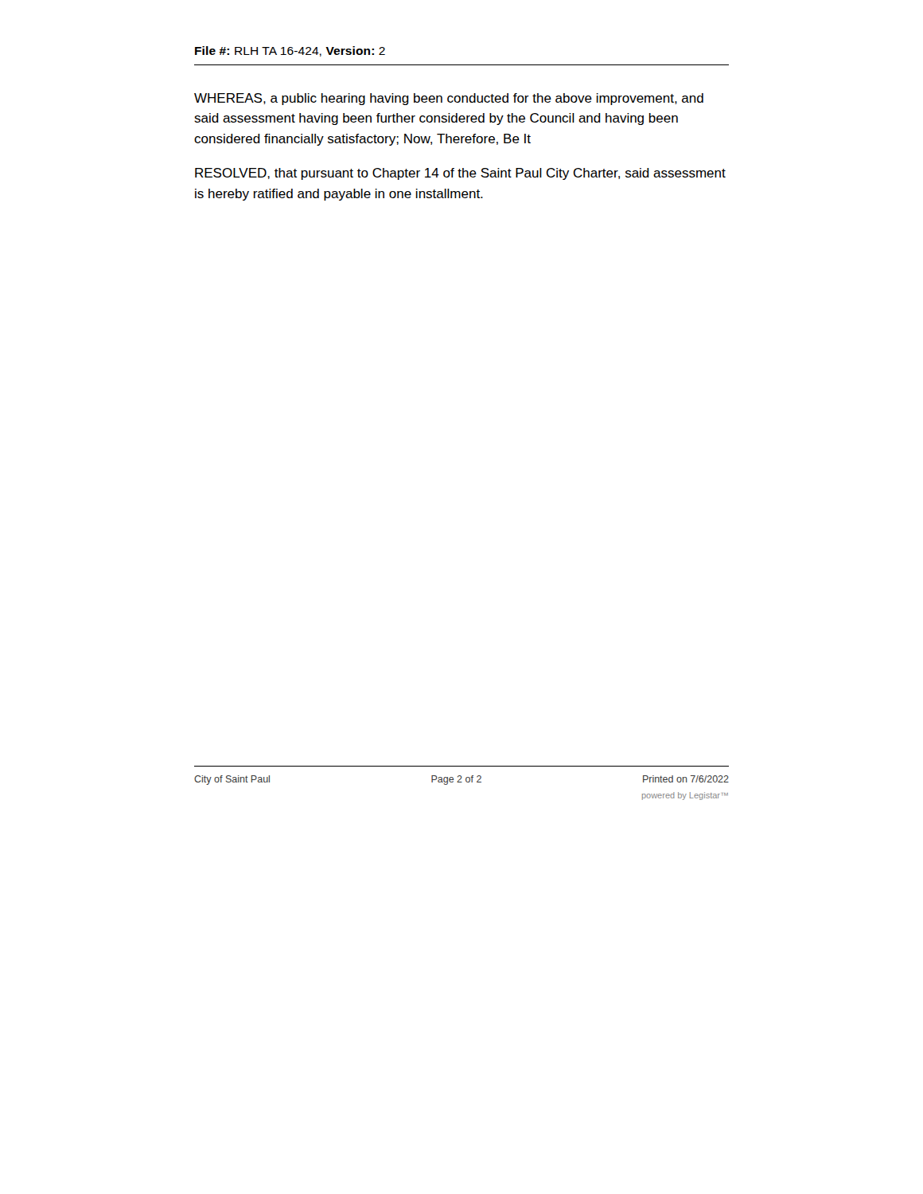File #: RLH TA 16-424, Version: 2
WHEREAS, a public hearing having been conducted for the above improvement, and said assessment having been further considered by the Council and having been considered financially satisfactory; Now, Therefore, Be It
RESOLVED, that pursuant to Chapter 14 of the Saint Paul City Charter, said assessment is hereby ratified and payable in one installment.
City of Saint Paul
Page 2 of 2
Printed on 7/6/2022
powered by Legistar™